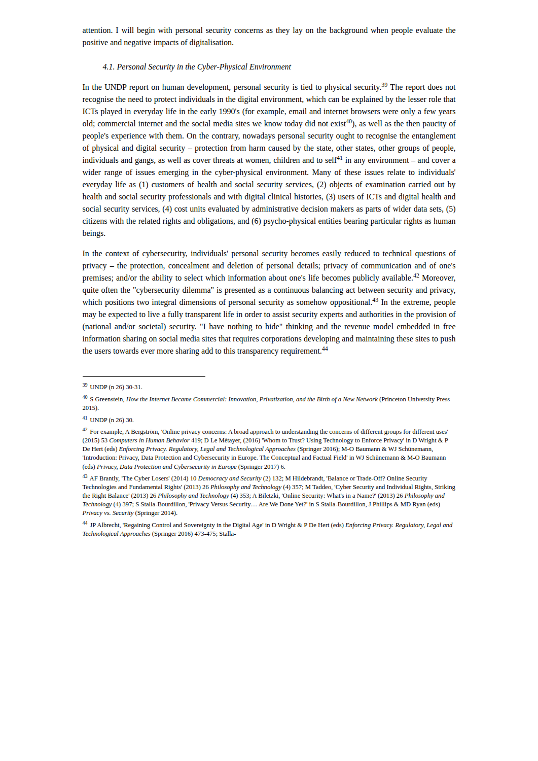attention. I will begin with personal security concerns as they lay on the background when people evaluate the positive and negative impacts of digitalisation.
4.1. Personal Security in the Cyber-Physical Environment
In the UNDP report on human development, personal security is tied to physical security.39 The report does not recognise the need to protect individuals in the digital environment, which can be explained by the lesser role that ICTs played in everyday life in the early 1990's (for example, email and internet browsers were only a few years old; commercial internet and the social media sites we know today did not exist40), as well as the then paucity of people's experience with them. On the contrary, nowadays personal security ought to recognise the entanglement of physical and digital security – protection from harm caused by the state, other states, other groups of people, individuals and gangs, as well as cover threats at women, children and to self41 in any environment – and cover a wider range of issues emerging in the cyber-physical environment. Many of these issues relate to individuals' everyday life as (1) customers of health and social security services, (2) objects of examination carried out by health and social security professionals and with digital clinical histories, (3) users of ICTs and digital health and social security services, (4) cost units evaluated by administrative decision makers as parts of wider data sets, (5) citizens with the related rights and obligations, and (6) psycho-physical entities bearing particular rights as human beings.
In the context of cybersecurity, individuals' personal security becomes easily reduced to technical questions of privacy – the protection, concealment and deletion of personal details; privacy of communication and of one's premises; and/or the ability to select which information about one's life becomes publicly available.42 Moreover, quite often the "cybersecurity dilemma" is presented as a continuous balancing act between security and privacy, which positions two integral dimensions of personal security as somehow oppositional.43 In the extreme, people may be expected to live a fully transparent life in order to assist security experts and authorities in the provision of (national and/or societal) security. "I have nothing to hide" thinking and the revenue model embedded in free information sharing on social media sites that requires corporations developing and maintaining these sites to push the users towards ever more sharing add to this transparency requirement.44
39 UNDP (n 26) 30-31.
40 S Greenstein, How the Internet Became Commercial: Innovation, Privatization, and the Birth of a New Network (Princeton University Press 2015).
41 UNDP (n 26) 30.
42 For example, A Bergström, 'Online privacy concerns: A broad approach to understanding the concerns of different groups for different uses' (2015) 53 Computers in Human Behavior 419; D Le Métayer, (2016) 'Whom to Trust? Using Technology to Enforce Privacy' in D Wright & P De Hert (eds) Enforcing Privacy. Regulatory, Legal and Technological Approaches (Springer 2016); M-O Baumann & WJ Schünemann, 'Introduction: Privacy, Data Protection and Cybersecurity in Europe. The Conceptual and Factual Field' in WJ Schünemann & M-O Baumann (eds) Privacy, Data Protection and Cybersecurity in Europe (Springer 2017) 6.
43 AF Brantly, 'The Cyber Losers' (2014) 10 Democracy and Security (2) 132; M Hildebrandt, 'Balance or Trade-Off? Online Security Technologies and Fundamental Rights' (2013) 26 Philosophy and Technology (4) 357; M Taddeo, 'Cyber Security and Individual Rights, Striking the Right Balance' (2013) 26 Philosophy and Technology (4) 353; A Biletzki, 'Online Security: What's in a Name?' (2013) 26 Philosophy and Technology (4) 397; S Stalla-Bourdillon, 'Privacy Versus Security… Are We Done Yet?' in S Stalla-Bourdillon, J Phillips & MD Ryan (eds) Privacy vs. Security (Springer 2014).
44 JP Albrecht, 'Regaining Control and Sovereignty in the Digital Age' in D Wright & P De Hert (eds) Enforcing Privacy. Regulatory, Legal and Technological Approaches (Springer 2016) 473-475; Stalla-